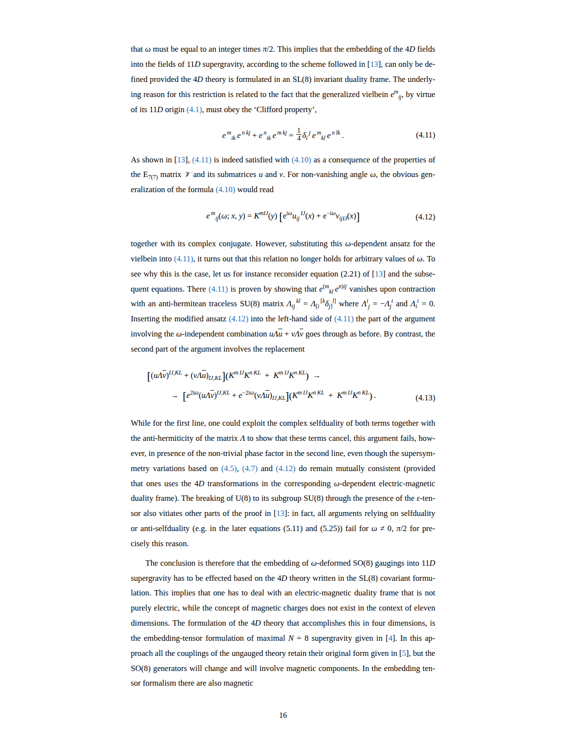that ω must be equal to an integer times π/2. This implies that the embedding of the 4D fields into the fields of 11D supergravity, according to the scheme followed in [13], can only be defined provided the 4D theory is formulated in an SL(8) invariant duality frame. The underlying reason for this restriction is related to the fact that the generalized vielbein emij, by virtue of its 11D origin (4.1), must obey the ‘Clifford property’,
e mik e n kj + e nik e m kj = 14 δi j e mkl e n lk . (4.11)
As shown in [13], (4.11) is indeed satisfied with (4.10) as a consequence of the properties of the E7(7) matrix 𝒱 and its submatrices u and v. For non-vanishing angle ω, the obvious generalization of the formula (4.10) would read
e mij(ω; x, y) = KmIJ(y) [eiωuij IJ(x) + e−iωvijIJ(x)] (4.12)
together with its complex conjugate. However, substituting this ω-dependent ansatz for the vielbein into (4.11), it turns out that this relation no longer holds for arbitrary values of ω. To see why this is the case, let us for instance reconsider equation (2.21) of [13] and the subsequent equations. There (4.11) is proven by showing that e(mkl en)ij vanishes upon contraction with an anti-hermitean traceless SU(8) matrix Λij kl = Λ[i [kδj]l] where Λij = −Λji and Λii = 0. Inserting the modified ansatz (4.12) into the left-hand side of (4.11) the part of the argument involving the ω-independent combination uΛu + vΛv goes through as before. By contrast, the second part of the argument involves the replacement
[(uΛv)IJ,KL + (vΛu)IJ,KL](Km IJKn KL + Km IJKn KL) → → [e2iω(uΛv)IJ,KL + e−2iω(vΛu)IJ,KL](Km IJKn KL + Km IJKn KL) . (4.13)
While for the first line, one could exploit the complex selfduality of both terms together with the anti-hermiticity of the matrix Λ to show that these terms cancel, this argument fails, however, in presence of the non-trivial phase factor in the second line, even though the supersymmetry variations based on (4.5), (4.7) and (4.12) do remain mutually consistent (provided that ones uses the 4D transformations in the corresponding ω-dependent electric-magnetic duality frame). The breaking of U(8) to its subgroup SU(8) through the presence of the ε-tensor also vitiates other parts of the proof in [13]: in fact, all arguments relying on selfduality or anti-selfduality (e.g. in the later equations (5.11) and (5.25)) fail for ω ≠ 0, π/2 for precisely this reason.
The conclusion is therefore that the embedding of ω-deformed SO(8) gaugings into 11D supergravity has to be effected based on the 4D theory written in the SL(8) covariant formulation. This implies that one has to deal with an electric-magnetic duality frame that is not purely electric, while the concept of magnetic charges does not exist in the context of eleven dimensions. The formulation of the 4D theory that accomplishes this in four dimensions, is the embedding-tensor formulation of maximal N = 8 supergravity given in [4]. In this approach all the couplings of the ungauged theory retain their original form given in [5], but the SO(8) generators will change and will involve magnetic components. In the embedding tensor formalism there are also magnetic
16